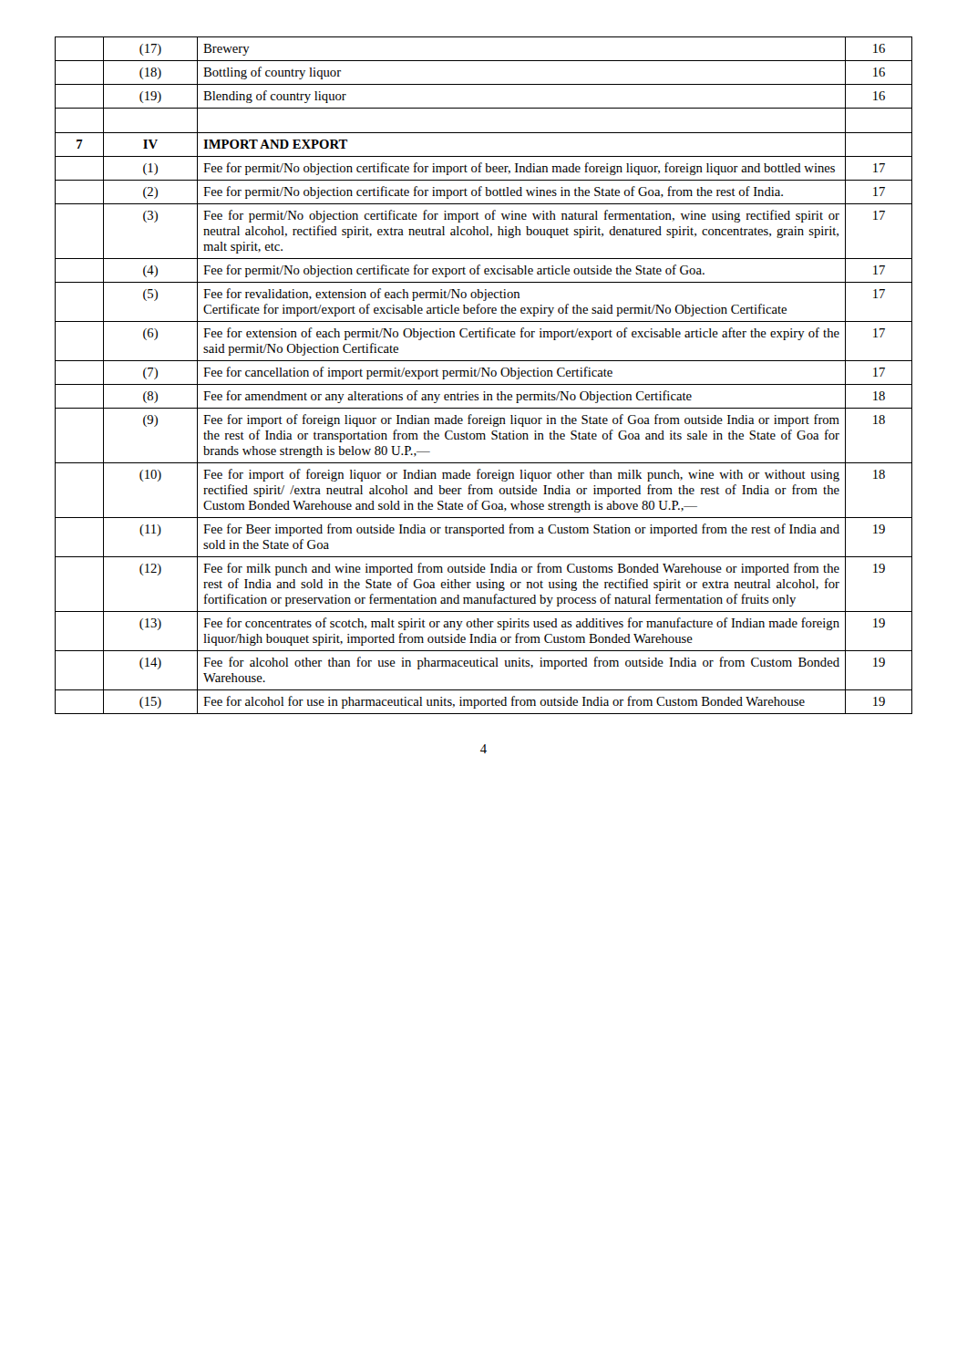| | (17) | Brewery | 16 |
| | (18) | Bottling of country liquor | 16 |
| | (19) | Blending of country liquor | 16 |
| 7 | IV | IMPORT AND EXPORT | |
| | (1) | Fee for permit/No objection certificate for import of beer, Indian made foreign liquor, foreign liquor and bottled wines | 17 |
| | (2) | Fee for permit/No objection certificate for import of bottled wines in the State of Goa, from the rest of India. | 17 |
| | (3) | Fee for permit/No objection certificate for import of wine with natural fermentation, wine using rectified spirit or neutral alcohol, rectified spirit, extra neutral alcohol, high bouquet spirit, denatured spirit, concentrates, grain spirit, malt spirit, etc. | 17 |
| | (4) | Fee for permit/No objection certificate for export of excisable article outside the State of Goa. | 17 |
| | (5) | Fee for revalidation, extension of each permit/No objection Certificate for import/export of excisable article before the expiry of the said permit/No Objection Certificate | 17 |
| | (6) | Fee for extension of each permit/No Objection Certificate for import/export of excisable article after the expiry of the said permit/No Objection Certificate | 17 |
| | (7) | Fee for cancellation of import permit/export permit/No Objection Certificate | 17 |
| | (8) | Fee for amendment or any alterations of any entries in the permits/No Objection Certificate | 18 |
| | (9) | Fee for import of foreign liquor or Indian made foreign liquor in the State of Goa from outside India or import from the rest of India or transportation from the Custom Station in the State of Goa and its sale in the State of Goa for brands whose strength is below 80 U.P.,— | 18 |
| | (10) | Fee for import of foreign liquor or Indian made foreign liquor other than milk punch, wine with or without using rectified spirit/ /extra neutral alcohol and beer from outside India or imported from the rest of India or from the Custom Bonded Warehouse and sold in the State of Goa, whose strength is above 80 U.P.,— | 18 |
| | (11) | Fee for Beer imported from outside India or transported from a Custom Station or imported from the rest of India and sold in the State of Goa | 19 |
| | (12) | Fee for milk punch and wine imported from outside India or from Customs Bonded Warehouse or imported from the rest of India and sold in the State of Goa either using or not using the rectified spirit or extra neutral alcohol, for fortification or preservation or fermentation and manufactured by process of natural fermentation of fruits only | 19 |
| | (13) | Fee for concentrates of scotch, malt spirit or any other spirits used as additives for manufacture of Indian made foreign liquor/high bouquet spirit, imported from outside India or from Custom Bonded Warehouse | 19 |
| | (14) | Fee for alcohol other than for use in pharmaceutical units, imported from outside India or from Custom Bonded Warehouse. | 19 |
| | (15) | Fee for alcohol for use in pharmaceutical units, imported from outside India or from Custom Bonded Warehouse | 19 |
4